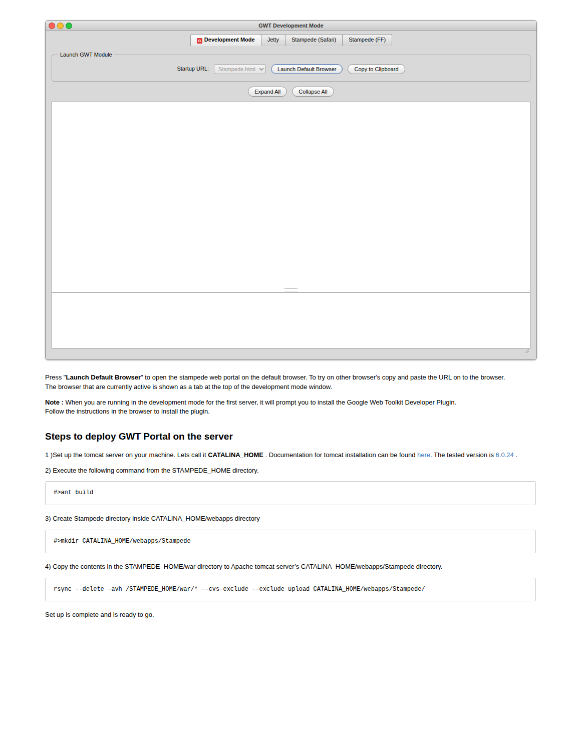GWT Development Mode
GDevelopment Mode
Jetty
Stampede (Safari)
Stampede (FF)
Launch GWT Module
Startup URL: Stampede.html Launch Default Browser Copy to Clipboard
Expand All Collapse All
Press "Launch Default Browser" to open the stampede web portal on the default browser. To try on other browser's copy and paste the URL on to the browser.
The browser that are currently active is shown as a tab at the top of the development mode window.
Note : When you are running in the development mode for the first server, it will prompt you to install the Google Web Toolkit Developer Plugin.
Follow the instructions in the browser to install the plugin.
Steps to deploy GWT Portal on the server
1 )Set up the tomcat server on your machine. Lets call it CATALINA_HOME . Documentation for tomcat installation can be found here. The tested version is 6.0.24 .
2) Execute the following command from the STAMPEDE_HOME directory.
#>ant build
3) Create Stampede directory inside CATALINA_HOME/webapps directory
#>mkdir CATALINA_HOME/webapps/Stampede
4) Copy the contents in the STAMPEDE_HOME/war directory to Apache tomcat server’s CATALINA_HOME/webapps/Stampede directory.
rsync --delete -avh /STAMPEDE_HOME/war/* --cvs-exclude --exclude upload CATALINA_HOME/webapps/Stampede/
Set up is complete and is ready to go.